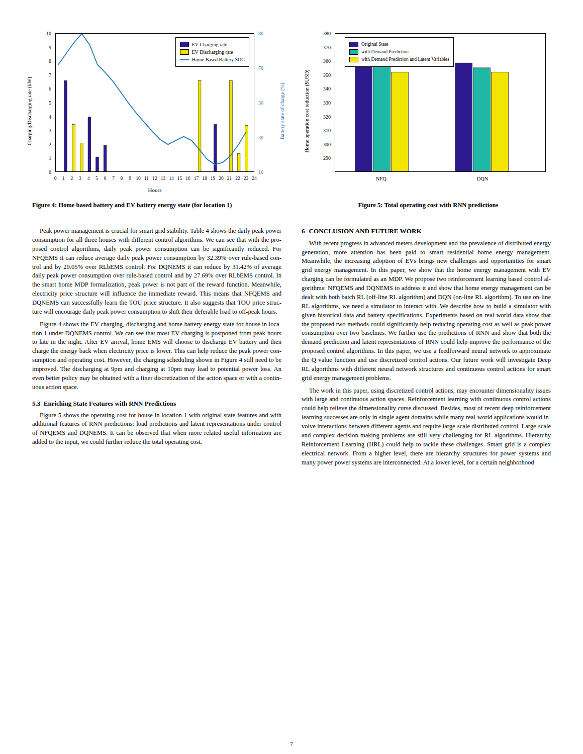Charging/Discharging rate (kW)
Battery state of charge (%)
10 9 8 7 6 5 4 3 2 1 0
80 70 50 30 10
EV Charging rate
EV Discharging rate
Home Based Battery SOC
0 1 2 3 4 5 6 7 8 9 10 11 12 13 14 15 16 17 18 19 20 21 22 23 24
Hours
Figure 4: Home based battery and EV battery energy state (for location 1)
Home operation cost reduction ($USD)
380 370 360 350 340 330 320 310 300 290
Original State
with Demand Prediction
with Demand Prediction and Latent Variables
NFQ DQN
Figure 5: Total operating cost with RNN predictions
Peak power management is crucial for smart grid stability. Table 4 shows the daily peak power consumption for all three houses with different control algorithms. We can see that with the proposed control algorithms, daily peak power consumption can be significantly reduced. For NFQEMS it can reduce average daily peak power consumption by 32.39% over rule-based control and by 29.05% over RLbEMS control. For DQNEMS it can reduce by 31.42% of average daily peak power consumption over rule-based control and by 27.69% over RLbEMS control. In the smart home MDP formalization, peak power is not part of the reward function. Meanwhile, electricity price structure will influence the immediate reward. This means that NFQEMS and DQNEMS can successfully learn the TOU price structure. It also suggests that TOU price structure will encourage daily peak power consumption to shift their deferable load to off-peak hours.
Figure 4 shows the EV charging, discharging and home battery energy state for house in location 1 under DQNEMS control. We can see that most EV charging is postponed from peak-hours to late in the night. After EV arrival, home EMS will choose to discharge EV battery and then charge the energy back when electricity price is lower. This can help reduce the peak power consumption and operating cost. However, the charging scheduling shown in Figure 4 still need to be improved. The discharging at 9pm and charging at 10pm may lead to potential power loss. An even better policy may be obtained with a finer discretization of the action space or with a continuous action space.
5.3 Enriching State Features with RNN Predictions
Figure 5 shows the operating cost for house in location 1 with original state features and with additional features of RNN predictions: load predictions and latent representations under control of NFQEMS and DQNEMS. It can be observed that when more related useful information are added to the input, we could further reduce the total operating cost.
6 CONCLUSION AND FUTURE WORK
With recent progress in advanced meters development and the prevalence of distributed energy generation, more attention has been paid to smart residential home energy management. Meanwhile, the increasing adoption of EVs brings new challenges and opportunities for smart grid energy management. In this paper, we show that the home energy management with EV charging can be formulated as an MDP. We propose two reinforcement learning based control algorithms: NFQEMS and DQNEMS to address it and show that home energy management can be dealt with both batch RL (off-line RL algorithm) and DQN (on-line RL algorithm). To use on-line RL algorithms, we need a simulator to interact with. We describe how to build a simulator with given historical data and battery specifications. Experiments based on real-world data show that the proposed two methods could significantly help reducing operating cost as well as peak power consumption over two baselines. We further use the predictions of RNN and show that both the demand prediction and latent representations of RNN could help improve the performance of the proposed control algorithms. In this paper, we use a feedforward neural network to approximate the Q value function and use discretized control actions. Our future work will investigate Deep RL algorithms with different neural network structures and continuous control actions for smart grid energy management problems.
The work in this paper, using discretized control actions, may encounter dimensionality issues with large and continuous action spaces. Reinforcement learning with continuous control actions could help relieve the dimensionality curse discussed. Besides, most of recent deep reinforcement learning successes are only in single agent domains while many real-world applications would involve interactions between different agents and require large-scale distributed control. Large-scale and complex decision-making problems are still very challenging for RL algorithms. Hierarchy Reinforcement Learning (HRL) could help to tackle these challenges. Smart grid is a complex electrical network. From a higher level, there are hierarchy structures for power systems and many power power systems are interconnected. At a lower level, for a certain neighborhood
7